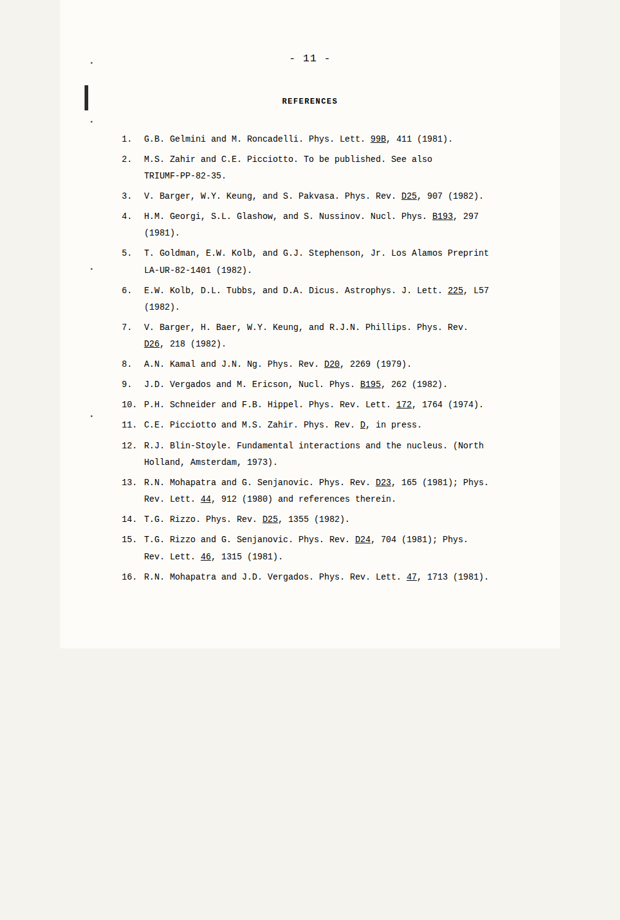- 11 -
REFERENCES
1. G.B. Gelmini and M. Roncadelli. Phys. Lett. 99B, 411 (1981).
2. M.S. Zahir and C.E. Picciotto. To be published. See also TRIUMF-PP-82-35.
3. V. Barger, W.Y. Keung, and S. Pakvasa. Phys. Rev. D25, 907 (1982).
4. H.M. Georgi, S.L. Glashow, and S. Nussinov. Nucl. Phys. B193, 297 (1981).
5. T. Goldman, E.W. Kolb, and G.J. Stephenson, Jr. Los Alamos Preprint LA-UR-82-1401 (1982).
6. E.W. Kolb, D.L. Tubbs, and D.A. Dicus. Astrophys. J. Lett. 225, L57 (1982).
7. V. Barger, H. Baer, W.Y. Keung, and R.J.N. Phillips. Phys. Rev. D26, 218 (1982).
8. A.N. Kamal and J.N. Ng. Phys. Rev. D20, 2269 (1979).
9. J.D. Vergados and M. Ericson, Nucl. Phys. B195, 262 (1982).
10. P.H. Schneider and F.B. Hippel. Phys. Rev. Lett. 172, 1764 (1974).
11. C.E. Picciotto and M.S. Zahir. Phys. Rev. D, in press.
12. R.J. Blin-Stoyle. Fundamental interactions and the nucleus. (North Holland, Amsterdam, 1973).
13. R.N. Mohapatra and G. Senjanovic. Phys. Rev. D23, 165 (1981); Phys. Rev. Lett. 44, 912 (1980) and references therein.
14. T.G. Rizzo. Phys. Rev. D25, 1355 (1982).
15. T.G. Rizzo and G. Senjanovic. Phys. Rev. D24, 704 (1981); Phys. Rev. Lett. 46, 1315 (1981).
16. R.N. Mohapatra and J.D. Vergados. Phys. Rev. Lett. 47, 1713 (1981).